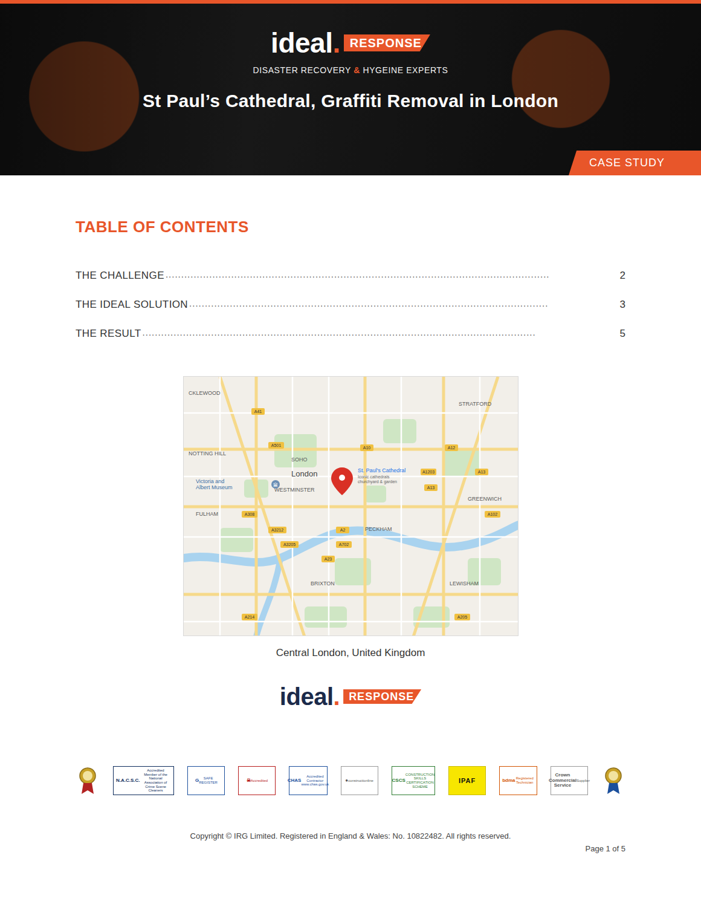ideal. RESPONSE
DISASTER RECOVERY & HYGEINE EXPERTS
St Paul’s Cathedral, Graffiti Removal in London
CASE STUDY
TABLE OF CONTENTS
THE CHALLENGE ........................................................................................................................... 2
THE IDEAL SOLUTION ................................................................................................................... 3
THE RESULT .............................................................................................................................. 5
A41 A10 A12 A13 A1203 A13 A501 A308 A3212 A3205 A2 A702 A23 A102 A214 A205 CKLEWOOD STRATFORD NOTTING HILL SOHO GREENWICH WESTMINSTER FULHAM PECKHAM BRIXTON LEWISHAM London 🏛 Victoria and Albert Museum St. Paul's Cathedral Iconic cathedrals churchyard & garden
Central London, United Kingdom
ideal. RESPONSE
N.A.C.S.C. Accredited Member of the National
Association of Crime Scene Cleaners
G SAFE
REGISTER
☠ Accredited
CHAS Accredited Contractor
www.chas.gov.uk
● constructionline
CSCS CONSTRUCTION SKILLS
CERTIFICATION SCHEME
IPAF
bdma Registered Technician
Crown
Commercial
Service Supplier
Copyright © IRG Limited. Registered in England & Wales: No. 10822482. All rights reserved.
Page 1 of 5